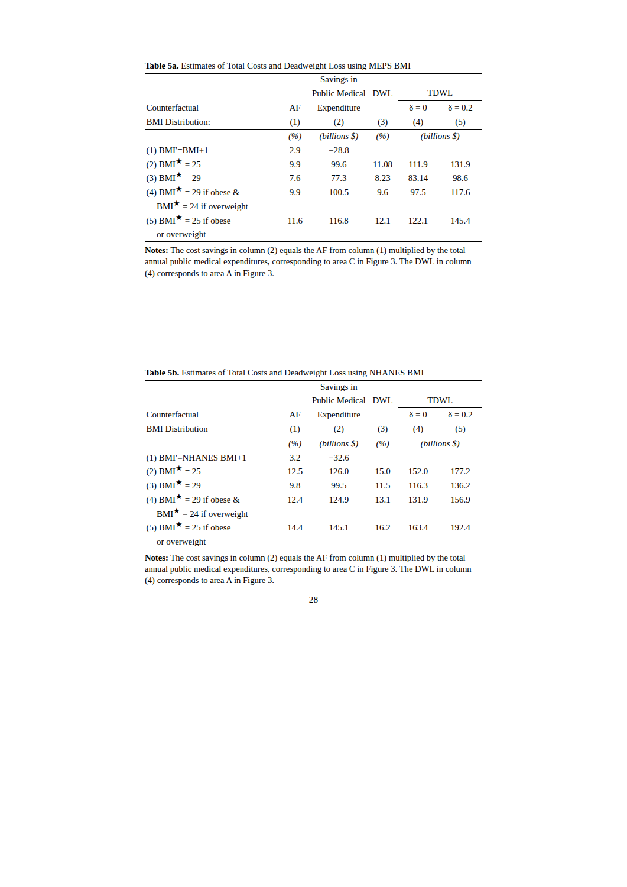Table 5a. Estimates of Total Costs and Deadweight Loss using MEPS BMI
| | | Savings in | | | |
| | | Public Medical | DWL | TDWL |
| Counterfactual | AF | Expenditure | | δ = 0 | δ = 0.2 |
| BMI Distribution: | (1) | (2) | (3) | (4) | (5) |
| | (%) | (billions $) | (%) | (billions $) |
| (1) BMI′=BMI+1 | 2.9 | −28.8 | | | |
| (2) BMI ★ = 25 | 9.9 | 99.6 | 11.08 | 111.9 | 131.9 |
| (3) BMI ★ = 29 | 7.6 | 77.3 | 8.23 | 83.14 | 98.6 |
| (4) BMI ★ = 29 if obese & | 9.9 | 100.5 | 9.6 | 97.5 | 117.6 |
| BMI ★ = 24 if overweight | | | | | |
| (5) BMI ★ = 25 if obese | 11.6 | 116.8 | 12.1 | 122.1 | 145.4 |
| or overweight | | | | | |
Notes: The cost savings in column (2) equals the AF from column (1) multiplied by the total annual public medical expenditures, corresponding to area C in Figure 3. The DWL in column (4) corresponds to area A in Figure 3.
Table 5b. Estimates of Total Costs and Deadweight Loss using NHANES BMI
| | | Savings in | | | |
| | | Public Medical | DWL | TDWL |
| Counterfactual | AF | Expenditure | | δ = 0 | δ = 0.2 |
| BMI Distribution | (1) | (2) | (3) | (4) | (5) |
| | (%) | (billions $) | (%) | (billions $) |
| (1) BMI′=NHANES BMI+1 | 3.2 | −32.6 | | | |
| (2) BMI ★ = 25 | 12.5 | 126.0 | 15.0 | 152.0 | 177.2 |
| (3) BMI ★ = 29 | 9.8 | 99.5 | 11.5 | 116.3 | 136.2 |
| (4) BMI ★ = 29 if obese & | 12.4 | 124.9 | 13.1 | 131.9 | 156.9 |
| BMI ★ = 24 if overweight | | | | | |
| (5) BMI ★ = 25 if obese | 14.4 | 145.1 | 16.2 | 163.4 | 192.4 |
| or overweight | | | | | |
Notes: The cost savings in column (2) equals the AF from column (1) multiplied by the total annual public medical expenditures, corresponding to area C in Figure 3. The DWL in column (4) corresponds to area A in Figure 3.
28